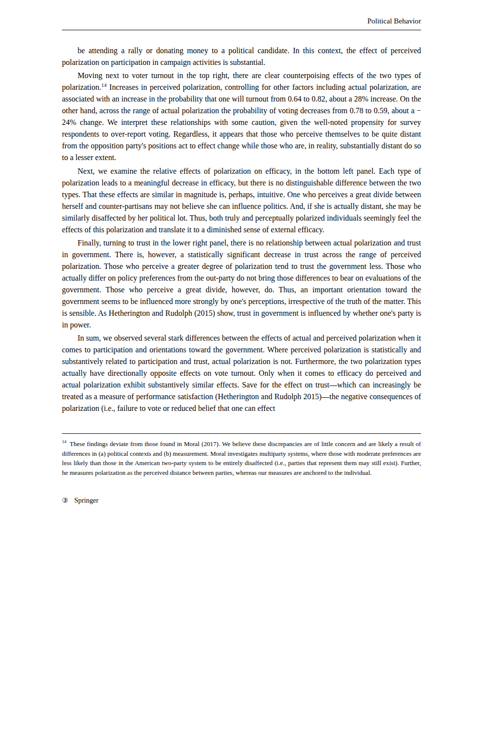Political Behavior
be attending a rally or donating money to a political candidate. In this context, the effect of perceived polarization on participation in campaign activities is substantial.
Moving next to voter turnout in the top right, there are clear counterpoising effects of the two types of polarization.14 Increases in perceived polarization, controlling for other factors including actual polarization, are associated with an increase in the probability that one will turnout from 0.64 to 0.82, about a 28% increase. On the other hand, across the range of actual polarization the probability of voting decreases from 0.78 to 0.59, about a − 24% change. We interpret these relationships with some caution, given the well-noted propensity for survey respondents to over-report voting. Regardless, it appears that those who perceive themselves to be quite distant from the opposition party's positions act to effect change while those who are, in reality, substantially distant do so to a lesser extent.
Next, we examine the relative effects of polarization on efficacy, in the bottom left panel. Each type of polarization leads to a meaningful decrease in efficacy, but there is no distinguishable difference between the two types. That these effects are similar in magnitude is, perhaps, intuitive. One who perceives a great divide between herself and counter-partisans may not believe she can influence politics. And, if she is actually distant, she may be similarly disaffected by her political lot. Thus, both truly and perceptually polarized individuals seemingly feel the effects of this polarization and translate it to a diminished sense of external efficacy.
Finally, turning to trust in the lower right panel, there is no relationship between actual polarization and trust in government. There is, however, a statistically significant decrease in trust across the range of perceived polarization. Those who perceive a greater degree of polarization tend to trust the government less. Those who actually differ on policy preferences from the out-party do not bring those differences to bear on evaluations of the government. Those who perceive a great divide, however, do. Thus, an important orientation toward the government seems to be influenced more strongly by one's perceptions, irrespective of the truth of the matter. This is sensible. As Hetherington and Rudolph (2015) show, trust in government is influenced by whether one's party is in power.
In sum, we observed several stark differences between the effects of actual and perceived polarization when it comes to participation and orientations toward the government. Where perceived polarization is statistically and substantively related to participation and trust, actual polarization is not. Furthermore, the two polarization types actually have directionally opposite effects on vote turnout. Only when it comes to efficacy do perceived and actual polarization exhibit substantively similar effects. Save for the effect on trust—which can increasingly be treated as a measure of performance satisfaction (Hetherington and Rudolph 2015)—the negative consequences of polarization (i.e., failure to vote or reduced belief that one can effect
14 These findings deviate from those found in Moral (2017). We believe these discrepancies are of little concern and are likely a result of differences in (a) political contexts and (b) measurement. Moral investigates multiparty systems, where those with moderate preferences are less likely than those in the American two-party system to be entirely disaffected (i.e., parties that represent them may still exist). Further, he measures polarization as the perceived distance between parties, whereas our measures are anchored to the individual.
③ Springer